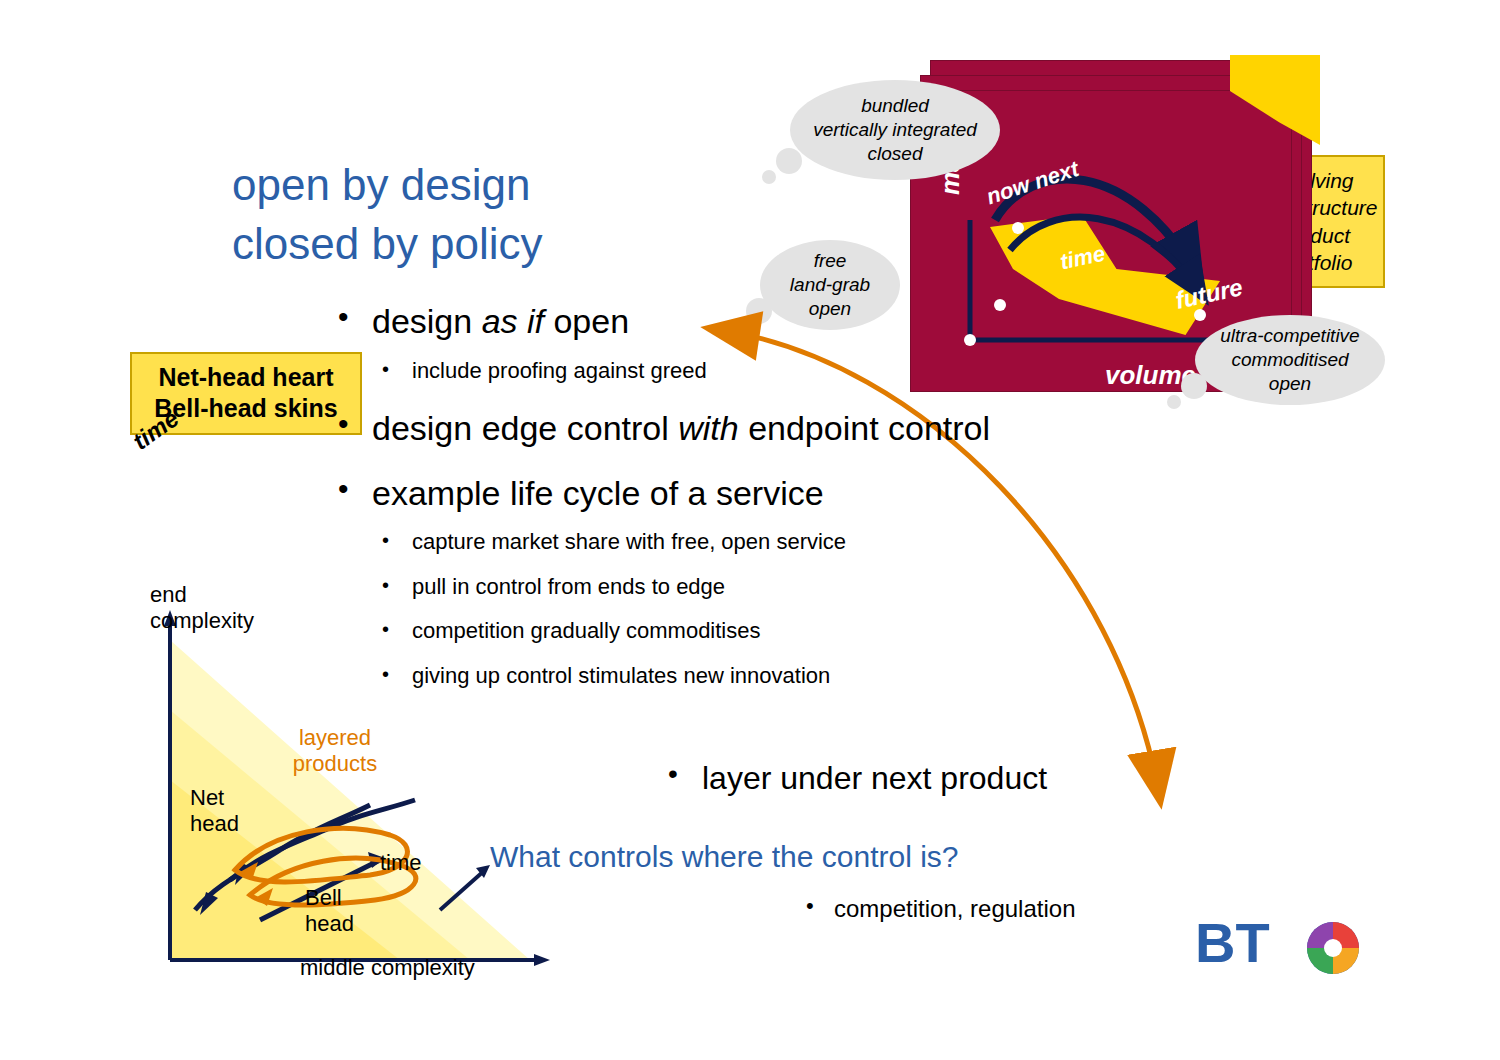open by design
closed by policy
Net-head heart
Bell-head skins
evolving
infrastructure
product
portfolio
margin
volume
now next
time
future
time
bundled
vertically integrated
closed
free
land-grab
open
ultra-competitive
commoditised
open
design as if open
include proofing against greed
design edge control with endpoint control
example life cycle of a service
capture market share with free, open service
pull in control from ends to edge
competition gradually commoditises
giving up control stimulates new innovation
layer under next product
end
complexity
middle complexity
layered
products
Net
head
Bell
head
time
What controls where the control is?
competition, regulation
BT